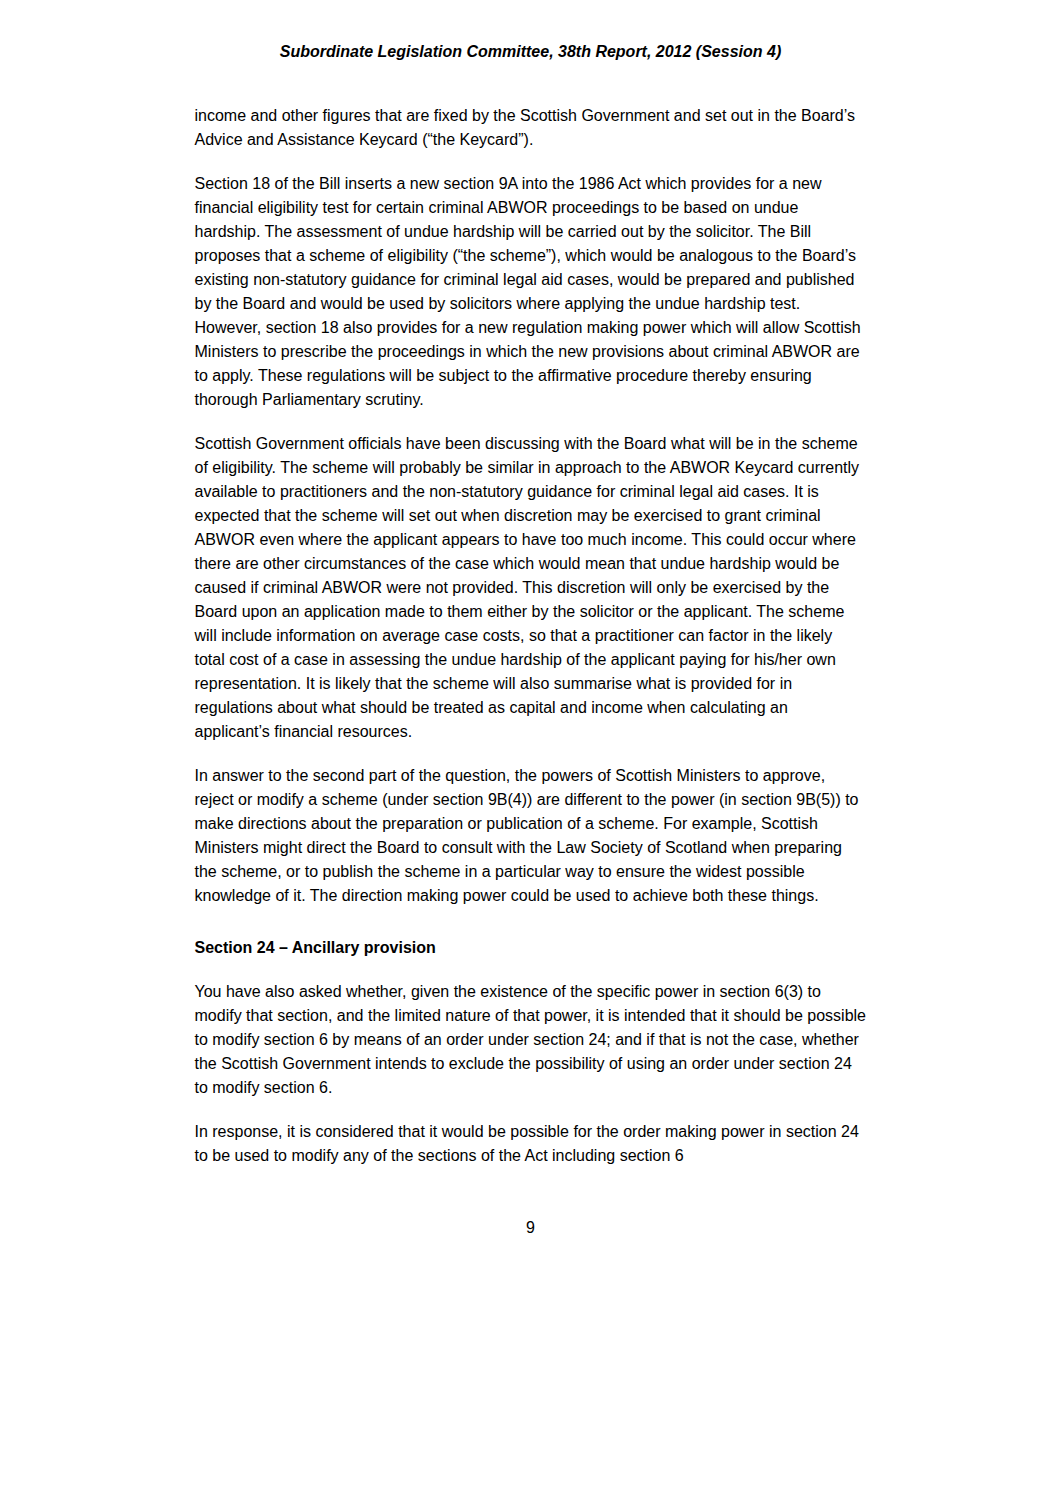Subordinate Legislation Committee, 38th Report, 2012 (Session 4)
income and other figures that are fixed by the Scottish Government and set out in the Board’s Advice and Assistance Keycard (“the Keycard”).
Section 18 of the Bill inserts a new section 9A into the 1986 Act which provides for a new financial eligibility test for certain criminal ABWOR proceedings to be based on undue hardship. The assessment of undue hardship will be carried out by the solicitor. The Bill proposes that a scheme of eligibility (“the scheme”), which would be analogous to the Board’s existing non-statutory guidance for criminal legal aid cases, would be prepared and published by the Board and would be used by solicitors where applying the undue hardship test. However, section 18 also provides for a new regulation making power which will allow Scottish Ministers to prescribe the proceedings in which the new provisions about criminal ABWOR are to apply. These regulations will be subject to the affirmative procedure thereby ensuring thorough Parliamentary scrutiny.
Scottish Government officials have been discussing with the Board what will be in the scheme of eligibility. The scheme will probably be similar in approach to the ABWOR Keycard currently available to practitioners and the non-statutory guidance for criminal legal aid cases. It is expected that the scheme will set out when discretion may be exercised to grant criminal ABWOR even where the applicant appears to have too much income. This could occur where there are other circumstances of the case which would mean that undue hardship would be caused if criminal ABWOR were not provided. This discretion will only be exercised by the Board upon an application made to them either by the solicitor or the applicant. The scheme will include information on average case costs, so that a practitioner can factor in the likely total cost of a case in assessing the undue hardship of the applicant paying for his/her own representation. It is likely that the scheme will also summarise what is provided for in regulations about what should be treated as capital and income when calculating an applicant’s financial resources.
In answer to the second part of the question, the powers of Scottish Ministers to approve, reject or modify a scheme (under section 9B(4)) are different to the power (in section 9B(5)) to make directions about the preparation or publication of a scheme. For example, Scottish Ministers might direct the Board to consult with the Law Society of Scotland when preparing the scheme, or to publish the scheme in a particular way to ensure the widest possible knowledge of it. The direction making power could be used to achieve both these things.
Section 24 – Ancillary provision
You have also asked whether, given the existence of the specific power in section 6(3) to modify that section, and the limited nature of that power, it is intended that it should be possible to modify section 6 by means of an order under section 24; and if that is not the case, whether the Scottish Government intends to exclude the possibility of using an order under section 24 to modify section 6.
In response, it is considered that it would be possible for the order making power in section 24 to be used to modify any of the sections of the Act including section 6
9